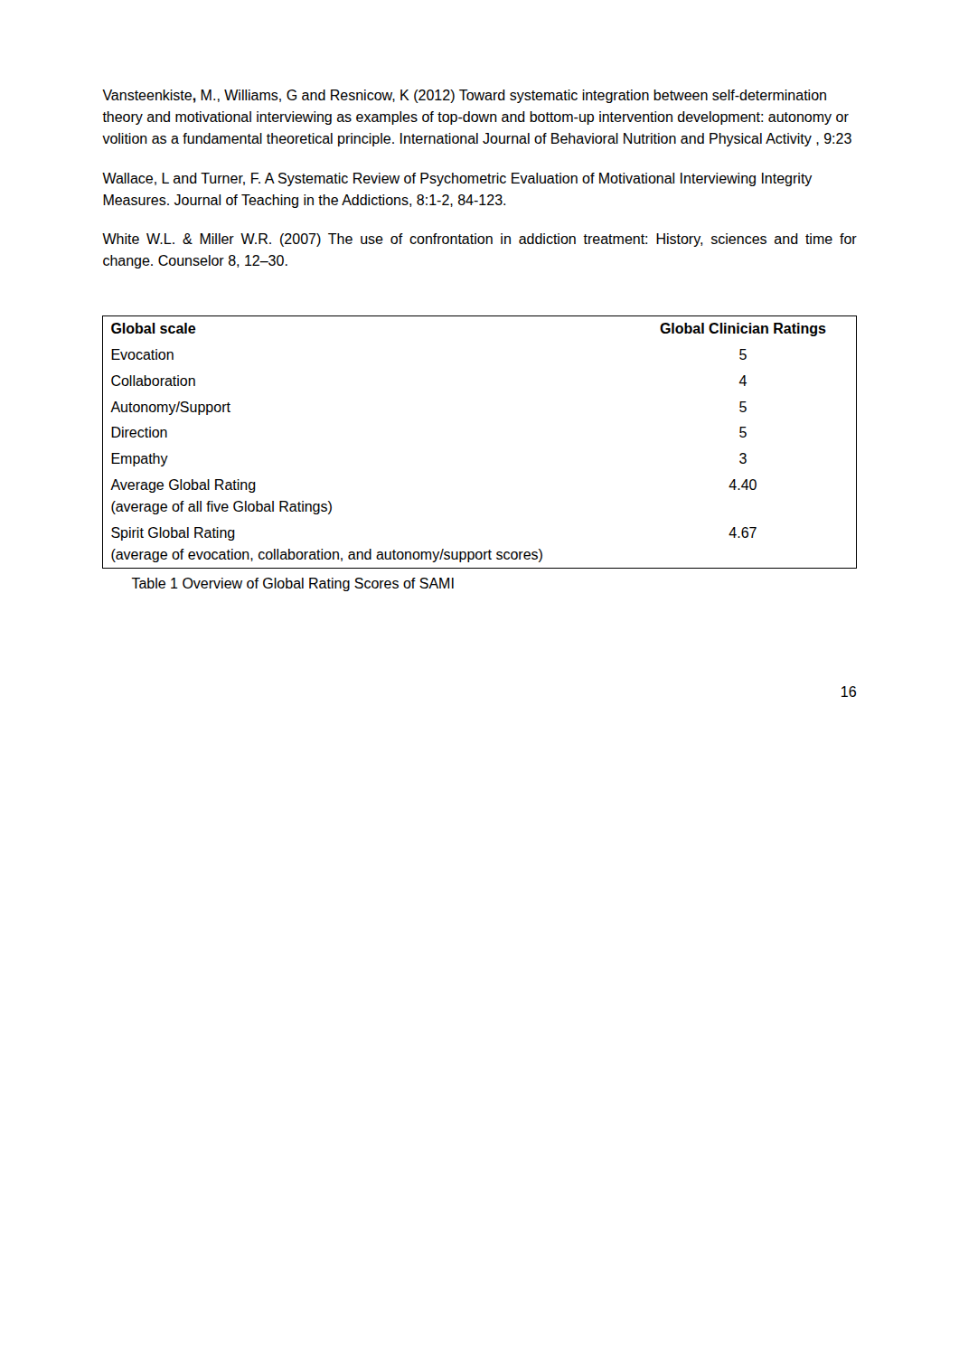Vansteenkiste, M., Williams, G and Resnicow, K (2012) Toward systematic integration between self-determination theory and motivational interviewing as examples of top-down and bottom-up intervention development: autonomy or volition as a fundamental theoretical principle. International Journal of Behavioral Nutrition and Physical Activity , 9:23
Wallace, L and Turner, F. A Systematic Review of Psychometric Evaluation of Motivational Interviewing Integrity Measures. Journal of Teaching in the Addictions, 8:1-2, 84-123.
White W.L. & Miller W.R. (2007) The use of confrontation in addiction treatment: History, sciences and time for change. Counselor 8, 12–30.
| Global scale | Global Clinician Ratings |
| --- | --- |
| Evocation | 5 |
| Collaboration | 4 |
| Autonomy/Support | 5 |
| Direction | 5 |
| Empathy | 3 |
| Average Global Rating (average of all five Global Ratings) | 4.40 |
| Spirit Global Rating (average of evocation, collaboration, and autonomy/support scores) | 4.67 |
Table 1 Overview of Global Rating Scores of SAMI
16